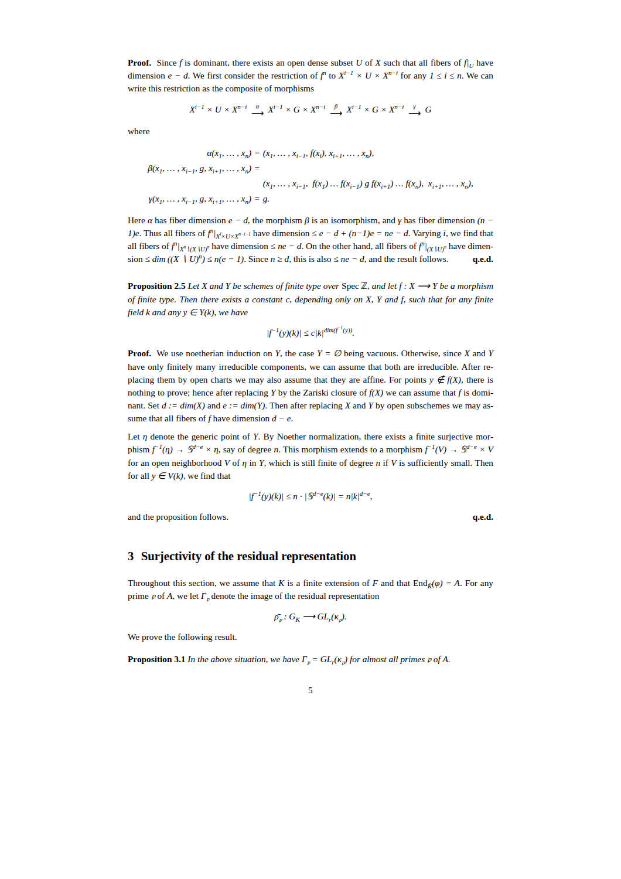Proof. Since f is dominant, there exists an open dense subset U of X such that all fibers of f|U have dimension e − d. We first consider the restriction of fn to Xi−1 × U × Xn−i for any 1 ≤ i ≤ n. We can write this restriction as the composite of morphisms
Xi−1 × U × Xn−i α⟶ Xi−1 × G × Xn−i β⟶ Xi−1 × G × Xn−i γ⟶ G
where
| α(x 1 , … , x n ) | = | (x 1 , … , x i−1 , f(x i ), x i+1 , … , x n ), |
| β(x 1 , … , x i−1 , g, x i+1 , … , x n ) | = | |
| | | (x 1 , … , x i−1 , f(x 1 ) … f(x i−1 ) g f(x i+1 ) … f(x n ), x i+1 , … , x n ), |
| γ(x 1 , … , x i−1 , g, x i+1 , … , x n ) | = | g. |
Here α has fiber dimension e − d, the morphism β is an isomorphism, and γ has fiber dimension (n − 1)e. Thus all fibers of fn|Xi×U×Xn−i−1 have dimension ≤ e − d + (n−1)e = ne − d. Varying i, we find that all fibers of fn|Xn∖(X∖U)n have dimension ≤ ne − d. On the other hand, all fibers of fn|(X∖U)n have dimension ≤ dim ((X ∖ U)n) ≤ n(e − 1). Since n ≥ d, this is also ≤ ne − d, and the result follows. q.e.d.
Proposition 2.5 Let X and Y be schemes of finite type over Spec ℤ, and let f : X ⟶ Y be a morphism of finite type. Then there exists a constant c, depending only on X, Y and f, such that for any finite field k and any y ∈ Y(k), we have
|f−1(y)(k)| ≤ c|k|dim(f−1(y)).
Proof. We use noetherian induction on Y, the case Y = ∅ being vacuous. Otherwise, since X and Y have only finitely many irreducible components, we can assume that both are irreducible. After replacing them by open charts we may also assume that they are affine. For points y ∉ f(X), there is nothing to prove; hence after replacing Y by the Zariski closure of f(X) we can assume that f is dominant. Set d := dim(X) and e := dim(Y). Then after replacing X and Y by open subschemes we may assume that all fibers of f have dimension d − e.
Let η denote the generic point of Y. By Noether normalization, there exists a finite surjective morphism f−1(η) → 𝕊d−e × η, say of degree n. This morphism extends to a morphism f−1(V) → 𝕊d−e × V for an open neighborhood V of η in Y, which is still finite of degree n if V is sufficiently small. Then for all y ∈ V(k), we find that
|f−1(y)(k)| ≤ n · |𝕊d−e(k)| = n|k|d−e,
and the proposition follows. q.e.d.
3 Surjectivity of the residual representation
Throughout this section, we assume that K is a finite extension of F and that EndK̄(φ) = A. For any prime 𝔭 of A, we let Γ𝔭 denote the image of the residual representation
ρ̄𝔭 : GK ⟶ GLr(κ𝔭).
We prove the following result.
Proposition 3.1 In the above situation, we have Γ𝔭 = GLr(κ𝔭) for almost all primes 𝔭 of A.
5